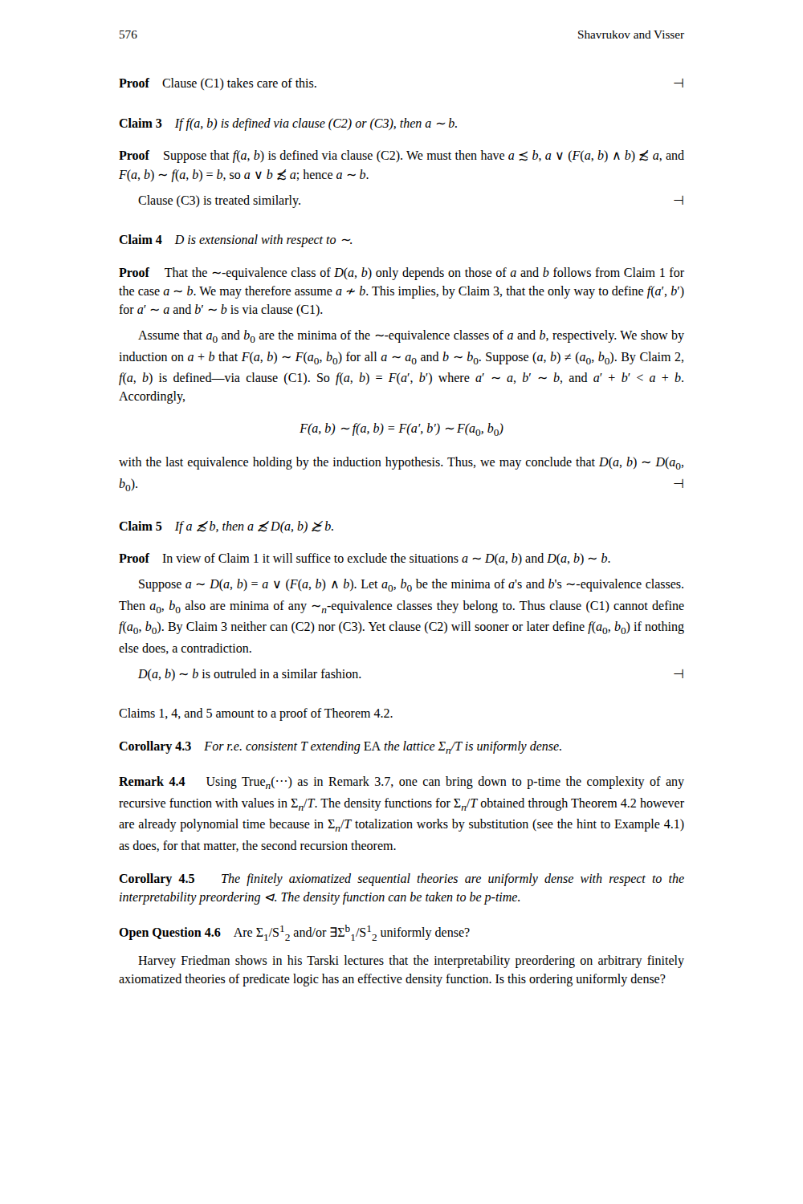576 Shavrukov and Visser
Proof Clause (C1) takes care of this.⊣
Claim 3 If f(a, b) is defined via clause (C2) or (C3), then a ∼ b.
Proof Suppose that f(a, b) is defined via clause (C2). We must then have a ≾ b, a ∨ (F(a, b) ∧ b) ≾̸ a, and F(a, b) ∼ f(a, b) = b, so a ∨ b ≾̸ a; hence a ∼ b.
Clause (C3) is treated similarly.⊣
Claim 4 D is extensional with respect to ∼.
Proof That the ∼-equivalence class of D(a, b) only depends on those of a and b follows from Claim 1 for the case a ∼ b. We may therefore assume a ≁ b. This implies, by Claim 3, that the only way to define f(a′, b′) for a′ ∼ a and b′ ∼ b is via clause (C1).
Assume that a0 and b0 are the minima of the ∼-equivalence classes of a and b, respectively. We show by induction on a + b that F(a, b) ∼ F(a0, b0) for all a ∼ a0 and b ∼ b0. Suppose (a, b) ≠ (a0, b0). By Claim 2, f(a, b) is defined—via clause (C1). So f(a, b) = F(a′, b′) where a′ ∼ a, b′ ∼ b, and a′ + b′ < a + b. Accordingly,
F(a, b) ∼ f(a, b) = F(a′, b′) ∼ F(a0, b0)
with the last equivalence holding by the induction hypothesis. Thus, we may conclude that D(a, b) ∼ D(a0, b0).⊣
Claim 5 If a ≾̸ b, then a ≾̸ D(a, b) ≿̸ b.
Proof In view of Claim 1 it will suffice to exclude the situations a ∼ D(a, b) and D(a, b) ∼ b.
Suppose a ∼ D(a, b) = a ∨ (F(a, b) ∧ b). Let a0, b0 be the minima of a's and b's ∼-equivalence classes. Then a0, b0 also are minima of any ∼n-equivalence classes they belong to. Thus clause (C1) cannot define f(a0, b0). By Claim 3 neither can (C2) nor (C3). Yet clause (C2) will sooner or later define f(a0, b0) if nothing else does, a contradiction.
D(a, b) ∼ b is outruled in a similar fashion.⊣
Claims 1, 4, and 5 amount to a proof of Theorem 4.2.
Corollary 4.3 For r.e. consistent T extending EA the lattice Σn/T is uniformly dense.
Remark 4.4 Using Truen(···) as in Remark 3.7, one can bring down to p-time the complexity of any recursive function with values in Σn/T. The density functions for Σn/T obtained through Theorem 4.2 however are already polynomial time because in Σn/T totalization works by substitution (see the hint to Example 4.1) as does, for that matter, the second recursion theorem.
Corollary 4.5 The finitely axiomatized sequential theories are uniformly dense with respect to the interpretability preordering ⊲. The density function can be taken to be p-time.
Open Question 4.6 Are Σ1/S12 and/or ∃Σb1/S12 uniformly dense?
Harvey Friedman shows in his Tarski lectures that the interpretability preordering on arbitrary finitely axiomatized theories of predicate logic has an effective density function. Is this ordering uniformly dense?